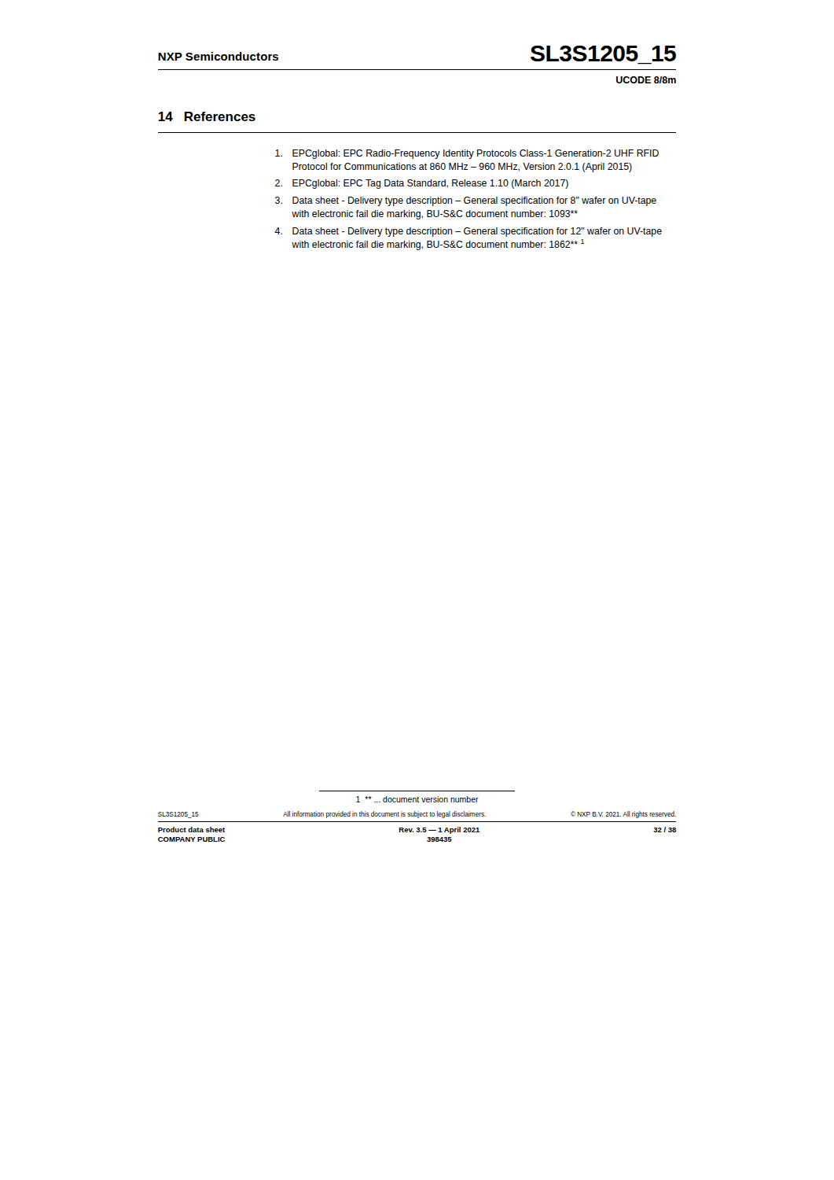NXP Semiconductors
SL3S1205_15
UCODE 8/8m
14 References
EPCglobal: EPC Radio-Frequency Identity Protocols Class-1 Generation-2 UHF RFID Protocol for Communications at 860 MHz – 960 MHz, Version 2.0.1 (April 2015)
EPCglobal: EPC Tag Data Standard, Release 1.10 (March 2017)
Data sheet - Delivery type description – General specification for 8" wafer on UV-tape with electronic fail die marking, BU-S&C document number: 1093**
Data sheet - Delivery type description – General specification for 12" wafer on UV-tape with electronic fail die marking, BU-S&C document number: 1862** 1
1** ... document version number
SL3S1205_15
All information provided in this document is subject to legal disclaimers.
© NXP B.V. 2021. All rights reserved.
Product data sheet
COMPANY PUBLIC
Rev. 3.5 — 1 April 2021
398435
32 / 38